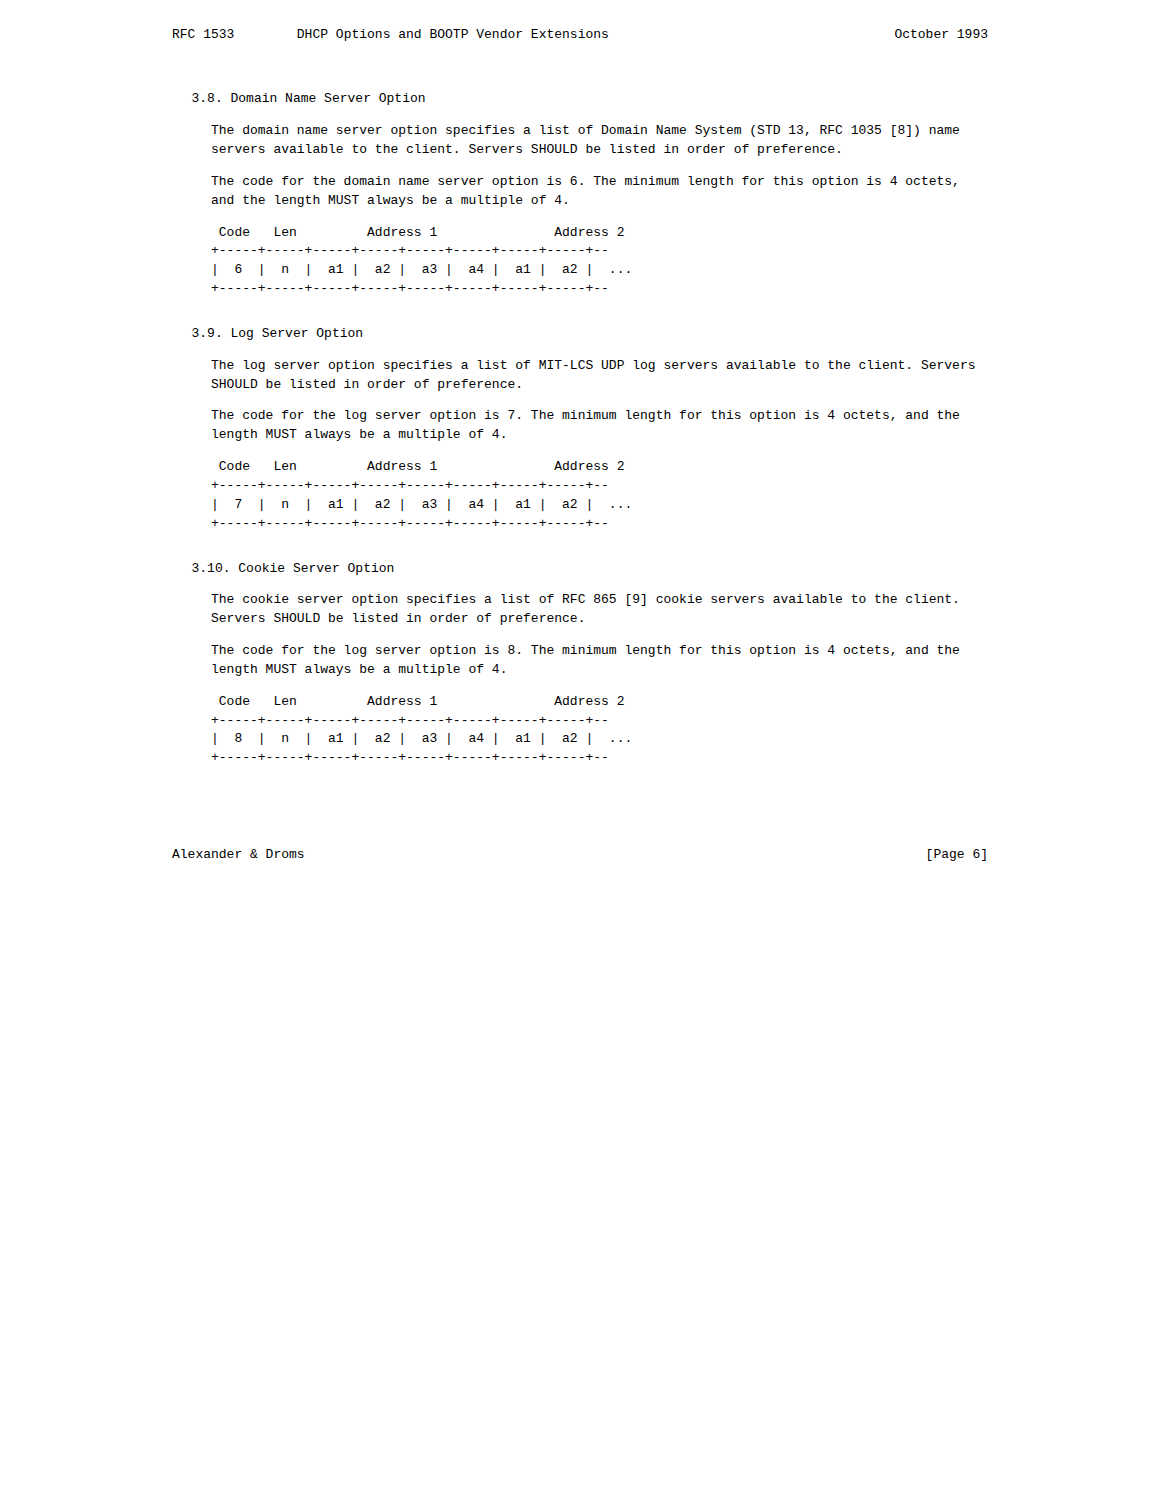RFC 1533 DHCP Options and BOOTP Vendor Extensions October 1993
3.8. Domain Name Server Option
The domain name server option specifies a list of Domain Name System (STD 13, RFC 1035 [8]) name servers available to the client. Servers SHOULD be listed in order of preference.
The code for the domain name server option is 6. The minimum length for this option is 4 octets, and the length MUST always be a multiple of 4.
 Code   Len         Address 1               Address 2
+-----+-----+-----+-----+-----+-----+-----+-----+--
|  6  |  n  |  a1 |  a2 |  a3 |  a4 |  a1 |  a2 |  ...
+-----+-----+-----+-----+-----+-----+-----+-----+--
3.9. Log Server Option
The log server option specifies a list of MIT-LCS UDP log servers available to the client. Servers SHOULD be listed in order of preference.
The code for the log server option is 7. The minimum length for this option is 4 octets, and the length MUST always be a multiple of 4.
 Code   Len         Address 1               Address 2
+-----+-----+-----+-----+-----+-----+-----+-----+--
|  7  |  n  |  a1 |  a2 |  a3 |  a4 |  a1 |  a2 |  ...
+-----+-----+-----+-----+-----+-----+-----+-----+--
3.10. Cookie Server Option
The cookie server option specifies a list of RFC 865 [9] cookie servers available to the client. Servers SHOULD be listed in order of preference.
The code for the log server option is 8. The minimum length for this option is 4 octets, and the length MUST always be a multiple of 4.
 Code   Len         Address 1               Address 2
+-----+-----+-----+-----+-----+-----+-----+-----+--
|  8  |  n  |  a1 |  a2 |  a3 |  a4 |  a1 |  a2 |  ...
+-----+-----+-----+-----+-----+-----+-----+-----+--
Alexander & Droms [Page 6]